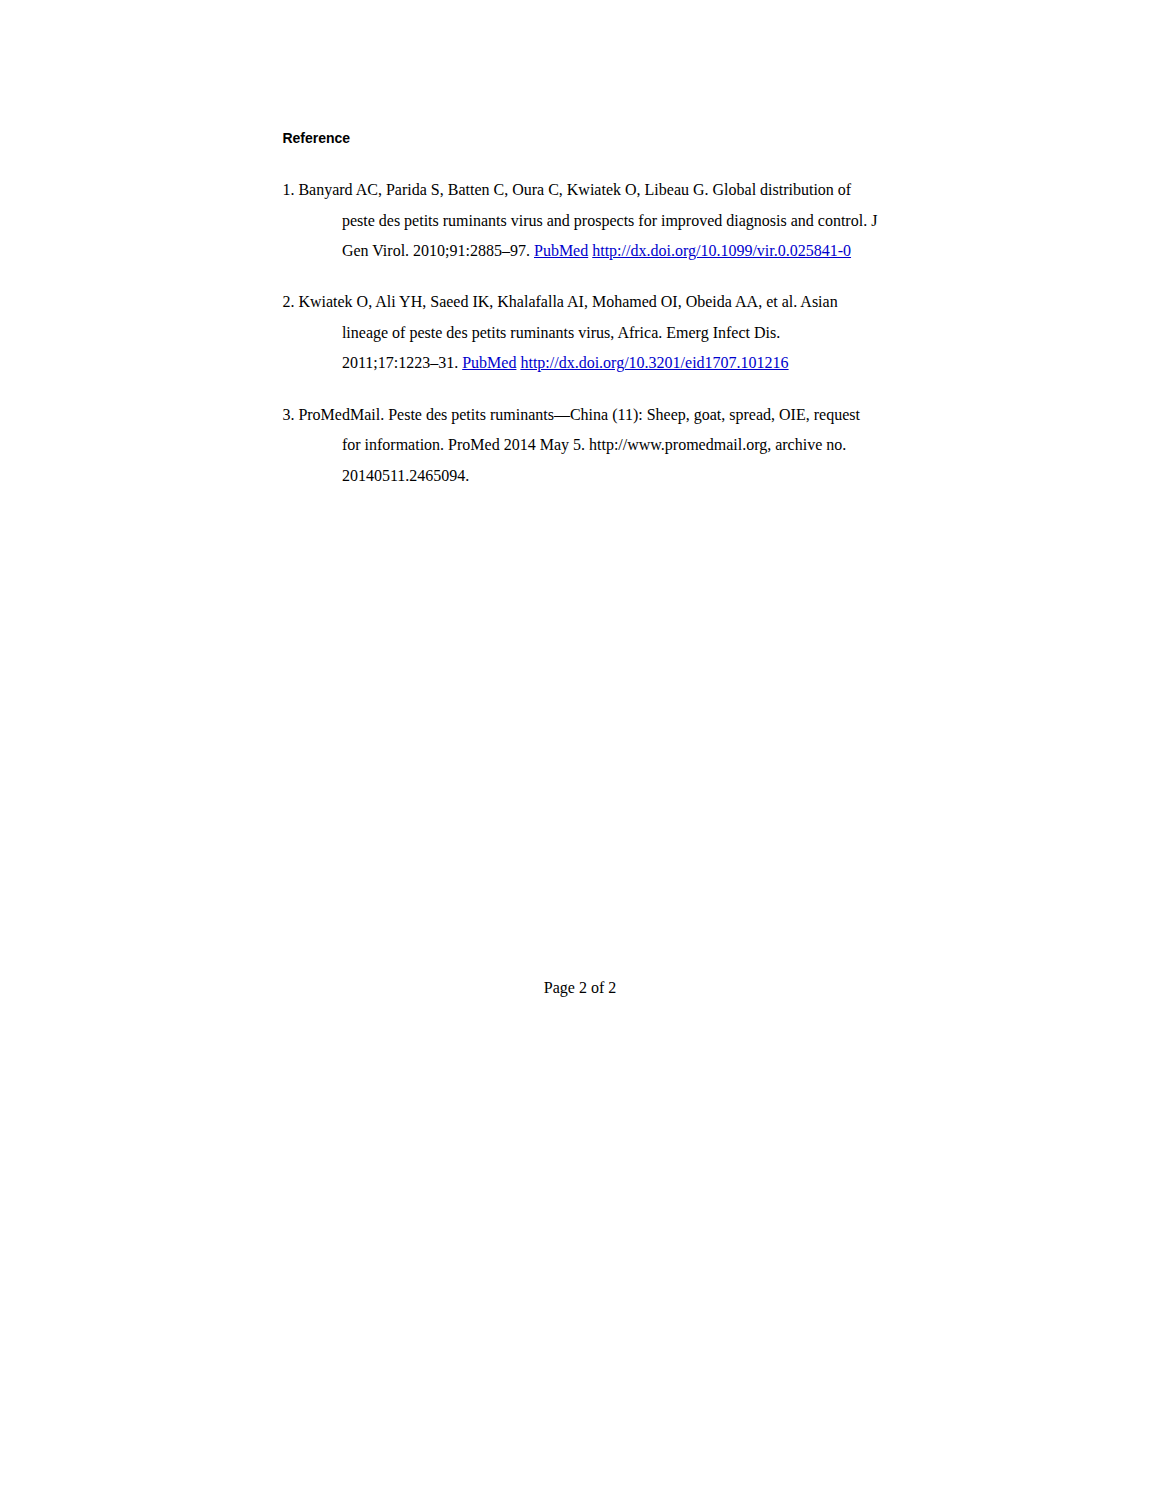Reference
1. Banyard AC, Parida S, Batten C, Oura C, Kwiatek O, Libeau G. Global distribution of peste des petits ruminants virus and prospects for improved diagnosis and control. J Gen Virol. 2010;91:2885–97. PubMed http://dx.doi.org/10.1099/vir.0.025841-0
2. Kwiatek O, Ali YH, Saeed IK, Khalafalla AI, Mohamed OI, Obeida AA, et al. Asian lineage of peste des petits ruminants virus, Africa. Emerg Infect Dis. 2011;17:1223–31. PubMed http://dx.doi.org/10.3201/eid1707.101216
3. ProMedMail. Peste des petits ruminants—China (11): Sheep, goat, spread, OIE, request for information. ProMed 2014 May 5. http://www.promedmail.org, archive no. 20140511.2465094.
Page 2 of 2